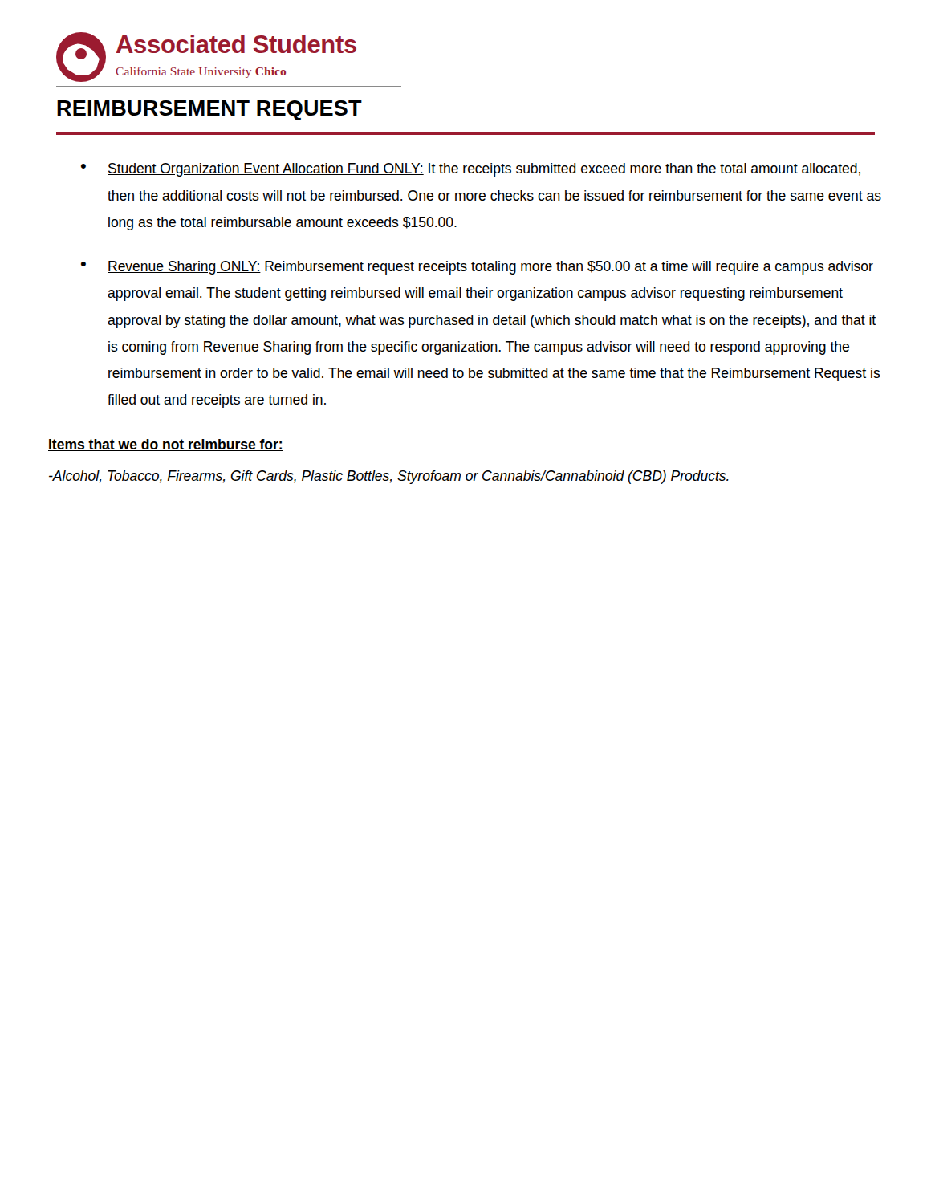Associated Students
California State University Chico
REIMBURSEMENT REQUEST
Student Organization Event Allocation Fund ONLY: It the receipts submitted exceed more than the total amount allocated, then the additional costs will not be reimbursed. One or more checks can be issued for reimbursement for the same event as long as the total reimbursable amount exceeds $150.00.
Revenue Sharing ONLY: Reimbursement request receipts totaling more than $50.00 at a time will require a campus advisor approval email. The student getting reimbursed will email their organization campus advisor requesting reimbursement approval by stating the dollar amount, what was purchased in detail (which should match what is on the receipts), and that it is coming from Revenue Sharing from the specific organization. The campus advisor will need to respond approving the reimbursement in order to be valid. The email will need to be submitted at the same time that the Reimbursement Request is filled out and receipts are turned in.
Items that we do not reimburse for:
-Alcohol, Tobacco, Firearms, Gift Cards, Plastic Bottles, Styrofoam or Cannabis/Cannabinoid (CBD) Products.